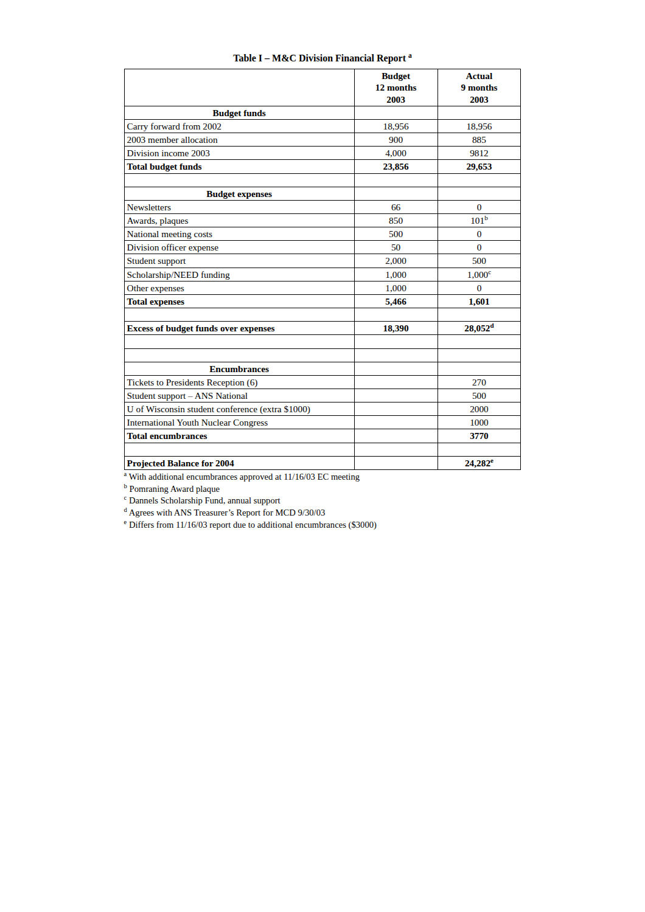Table I – M&C Division Financial Report a
| | Budget 12 months 2003 | Actual 9 months 2003 |
| Budget funds | | |
| Carry forward from 2002 | 18,956 | 18,956 |
| 2003 member allocation | 900 | 885 |
| Division income 2003 | 4,000 | 9812 |
| Total budget funds | 23,856 | 29,653 |
| Budget expenses | | |
| Newsletters | 66 | 0 |
| Awards, plaques | 850 | 101 b |
| National meeting costs | 500 | 0 |
| Division officer expense | 50 | 0 |
| Student support | 2,000 | 500 |
| Scholarship/NEED funding | 1,000 | 1,000 c |
| Other expenses | 1,000 | 0 |
| Total expenses | 5,466 | 1,601 |
| Excess of budget funds over expenses | 18,390 | 28,052 d |
| Encumbrances | | |
| Tickets to Presidents Reception (6) | | 270 |
| Student support – ANS National | | 500 |
| U of Wisconsin student conference (extra $1000) | | 2000 |
| International Youth Nuclear Congress | | 1000 |
| Total encumbrances | | 3770 |
| Projected Balance for 2004 | | 24,282 e |
a With additional encumbrances approved at 11/16/03 EC meeting
b Pomraning Award plaque
c Dannels Scholarship Fund, annual support
d Agrees with ANS Treasurer’s Report for MCD 9/30/03
e Differs from 11/16/03 report due to additional encumbrances ($3000)